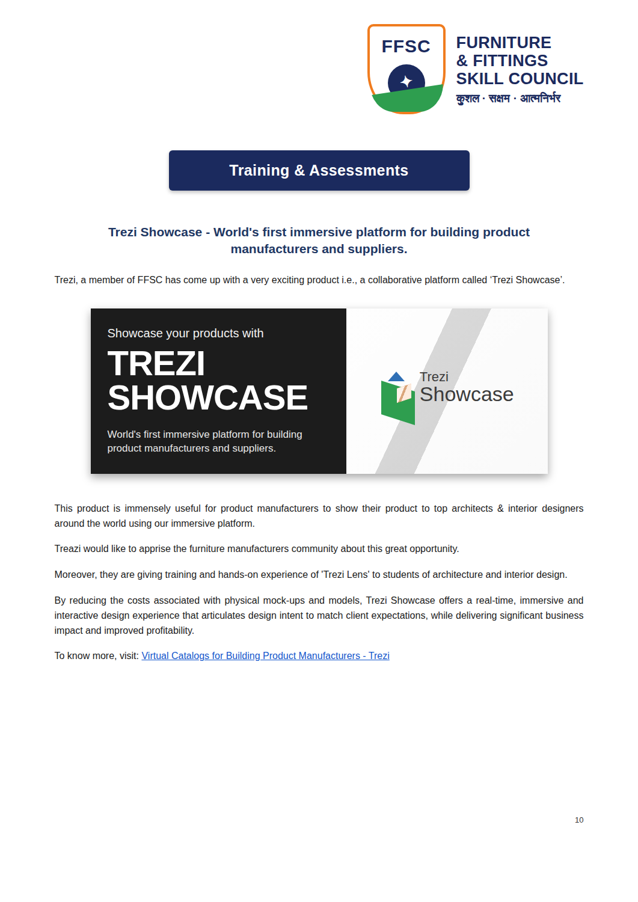FFSC
✦
FURNITURE
& FITTINGS
SKILL COUNCIL
कुशल · सक्षम · आत्मनिर्भर
Training & Assessments
Trezi Showcase - World's first immersive platform for building product manufacturers and suppliers.
Trezi, a member of FFSC has come up with a very exciting product i.e., a collaborative platform called ‘Trezi Showcase’.
Showcase your products with
TREZI
SHOWCASE
World's first immersive platform for building product manufacturers and suppliers.
Trezi
Showcase
This product is immensely useful for product manufacturers to show their product to top architects & interior designers around the world using our immersive platform.
Treazi would like to apprise the furniture manufacturers community about this great opportunity.
Moreover, they are giving training and hands-on experience of 'Trezi Lens' to students of architecture and interior design.
By reducing the costs associated with physical mock-ups and models, Trezi Showcase offers a real-time, immersive and interactive design experience that articulates design intent to match client expectations, while delivering significant business impact and improved profitability.
To know more, visit: Virtual Catalogs for Building Product Manufacturers - Trezi
10